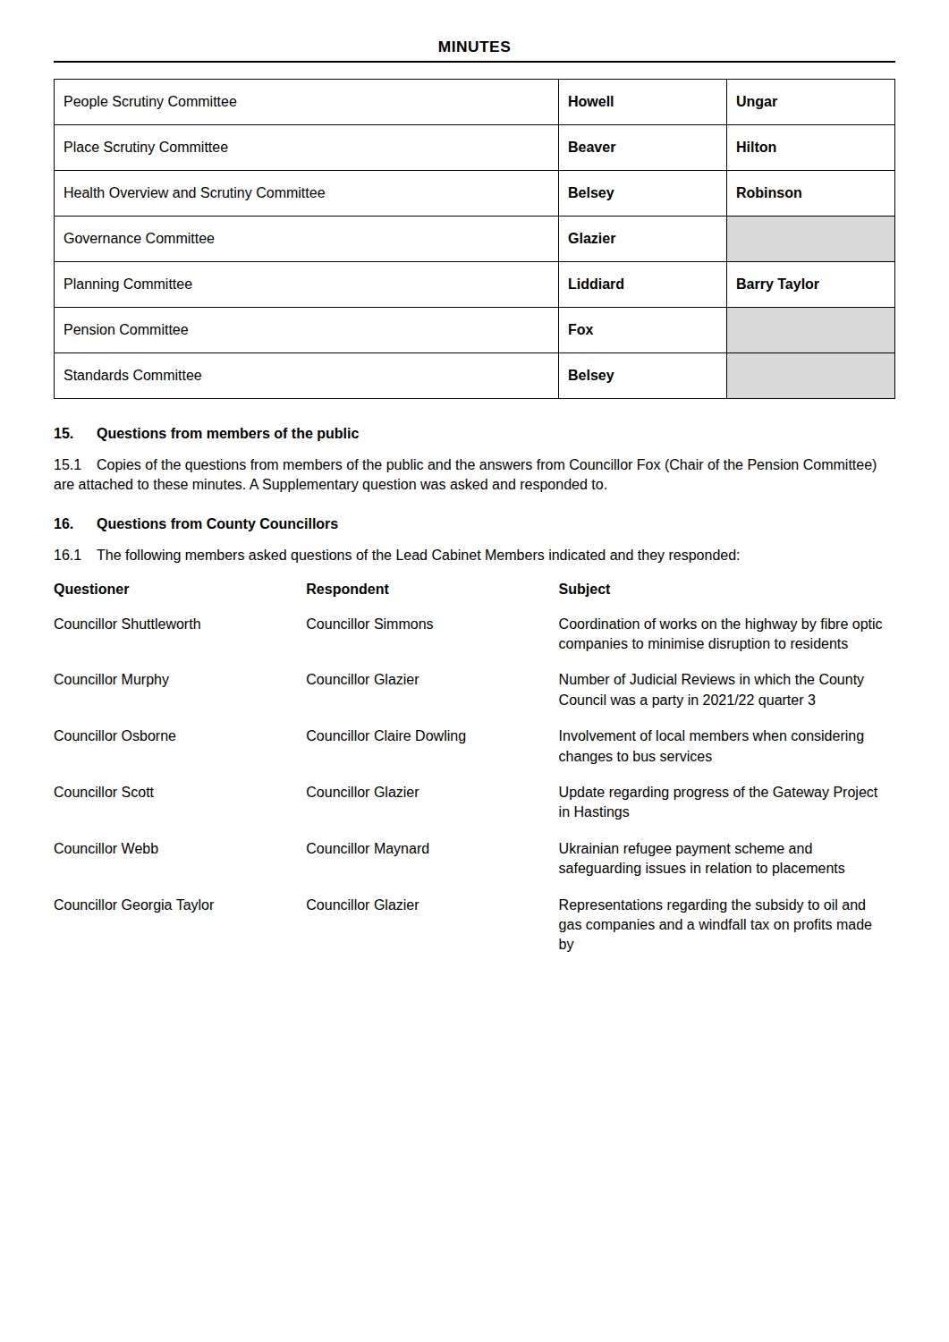MINUTES
| People Scrutiny Committee | Howell | Ungar |
| Place Scrutiny Committee | Beaver | Hilton |
| Health Overview and Scrutiny Committee | Belsey | Robinson |
| Governance Committee | Glazier | |
| Planning Committee | Liddiard | Barry Taylor |
| Pension Committee | Fox | |
| Standards Committee | Belsey | |
15. Questions from members of the public
15.1 Copies of the questions from members of the public and the answers from Councillor Fox (Chair of the Pension Committee) are attached to these minutes. A Supplementary question was asked and responded to.
16. Questions from County Councillors
16.1 The following members asked questions of the Lead Cabinet Members indicated and they responded:
| Questioner | Respondent | Subject |
| --- | --- | --- |
| Councillor Shuttleworth | Councillor Simmons | Coordination of works on the highway by fibre optic companies to minimise disruption to residents |
| Councillor Murphy | Councillor Glazier | Number of Judicial Reviews in which the County Council was a party in 2021/22 quarter 3 |
| Councillor Osborne | Councillor Claire Dowling | Involvement of local members when considering changes to bus services |
| Councillor Scott | Councillor Glazier | Update regarding progress of the Gateway Project in Hastings |
| Councillor Webb | Councillor Maynard | Ukrainian refugee payment scheme and safeguarding issues in relation to placements |
| Councillor Georgia Taylor | Councillor Glazier | Representations regarding the subsidy to oil and gas companies and a windfall tax on profits made by |